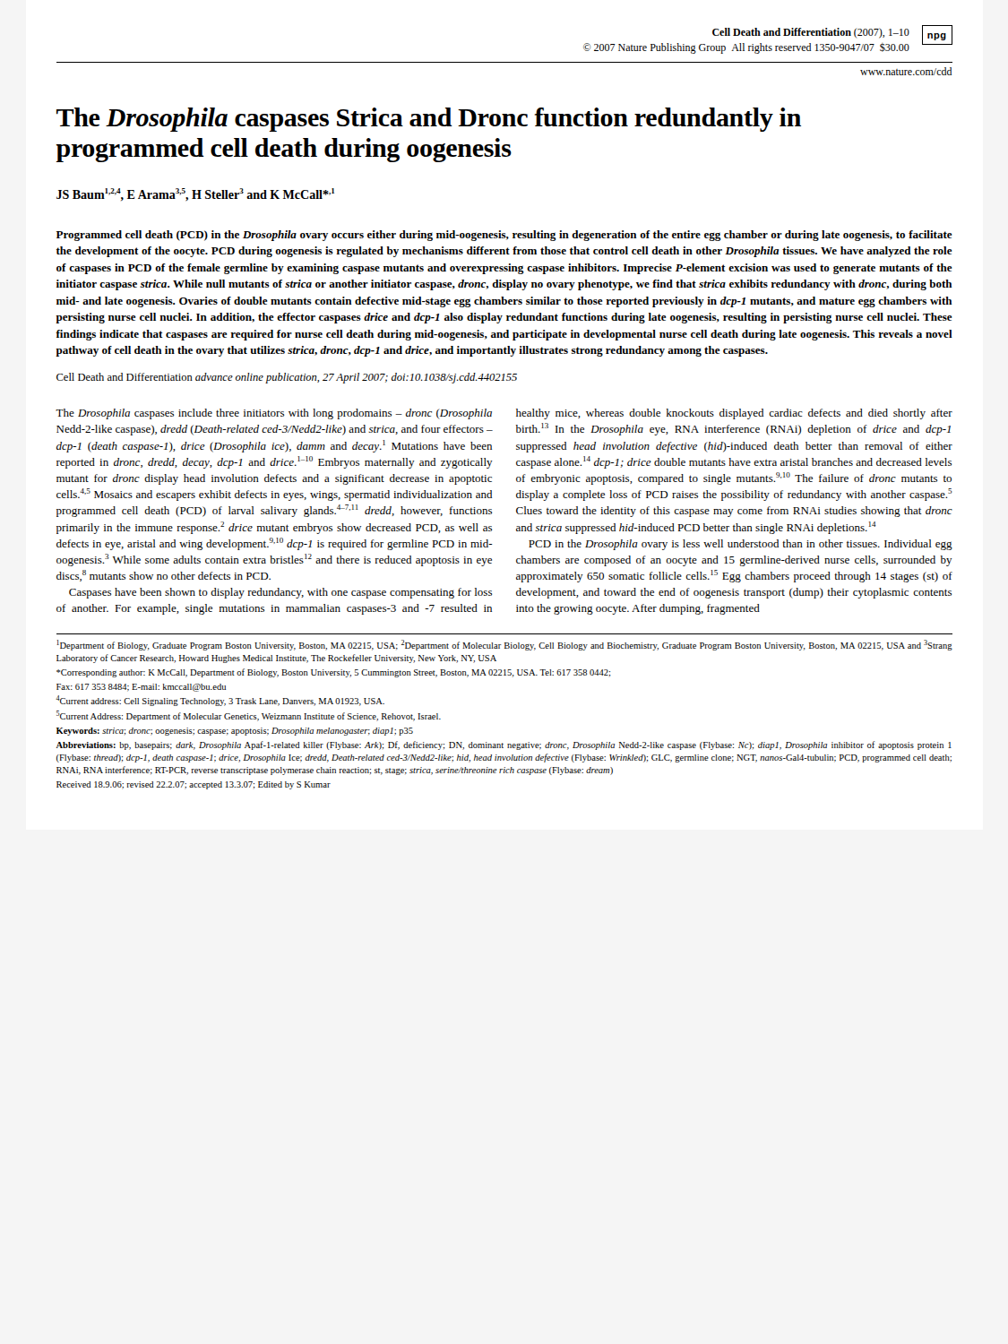npg
Cell Death and Differentiation (2007), 1–10
© 2007 Nature Publishing Group All rights reserved 1350-9047/07 $30.00
www.nature.com/cdd
The Drosophila caspases Strica and Dronc function redundantly in programmed cell death during oogenesis
JS Baum1,2,4, E Arama3,5, H Steller3 and K McCall*,1
Programmed cell death (PCD) in the Drosophila ovary occurs either during mid-oogenesis, resulting in degeneration of the entire egg chamber or during late oogenesis, to facilitate the development of the oocyte. PCD during oogenesis is regulated by mechanisms different from those that control cell death in other Drosophila tissues. We have analyzed the role of caspases in PCD of the female germline by examining caspase mutants and overexpressing caspase inhibitors. Imprecise P-element excision was used to generate mutants of the initiator caspase strica. While null mutants of strica or another initiator caspase, dronc, display no ovary phenotype, we find that strica exhibits redundancy with dronc, during both mid- and late oogenesis. Ovaries of double mutants contain defective mid-stage egg chambers similar to those reported previously in dcp-1 mutants, and mature egg chambers with persisting nurse cell nuclei. In addition, the effector caspases drice and dcp-1 also display redundant functions during late oogenesis, resulting in persisting nurse cell nuclei. These findings indicate that caspases are required for nurse cell death during mid-oogenesis, and participate in developmental nurse cell death during late oogenesis. This reveals a novel pathway of cell death in the ovary that utilizes strica, dronc, dcp-1 and drice, and importantly illustrates strong redundancy among the caspases.
Cell Death and Differentiation advance online publication, 27 April 2007; doi:10.1038/sj.cdd.4402155
The Drosophila caspases include three initiators with long prodomains – dronc (Drosophila Nedd-2-like caspase), dredd (Death-related ced-3/Nedd2-like) and strica, and four effectors – dcp-1 (death caspase-1), drice (Drosophila ice), damm and decay.1 Mutations have been reported in dronc, dredd, decay, dcp-1 and drice.1–10 Embryos maternally and zygotically mutant for dronc display head involution defects and a significant decrease in apoptotic cells.4,5 Mosaics and escapers exhibit defects in eyes, wings, spermatid individualization and programmed cell death (PCD) of larval salivary glands.4–7,11 dredd, however, functions primarily in the immune response.2 drice mutant embryos show decreased PCD, as well as defects in eye, aristal and wing development.9,10 dcp-1 is required for germline PCD in mid-oogenesis.3 While some adults contain extra bristles12 and there is reduced apoptosis in eye discs,8 mutants show no other defects in PCD.
Caspases have been shown to display redundancy, with one caspase compensating for loss of another. For example, single mutations in mammalian caspases-3 and -7 resulted in healthy mice, whereas double knockouts displayed cardiac defects and died shortly after birth.13 In the Drosophila eye, RNA interference (RNAi) depletion of drice and dcp-1 suppressed head involution defective (hid)-induced death better than removal of either caspase alone.14 dcp-1; drice double mutants have extra aristal branches and decreased levels of embryonic apoptosis, compared to single mutants.9,10 The failure of dronc mutants to display a complete loss of PCD raises the possibility of redundancy with another caspase.5 Clues toward the identity of this caspase may come from RNAi studies showing that dronc and strica suppressed hid-induced PCD better than single RNAi depletions.14
PCD in the Drosophila ovary is less well understood than in other tissues. Individual egg chambers are composed of an oocyte and 15 germline-derived nurse cells, surrounded by approximately 650 somatic follicle cells.15 Egg chambers proceed through 14 stages (st) of development, and toward the end of oogenesis transport (dump) their cytoplasmic contents into the growing oocyte. After dumping, fragmented
1Department of Biology, Graduate Program Boston University, Boston, MA 02215, USA; 2Department of Molecular Biology, Cell Biology and Biochemistry, Graduate Program Boston University, Boston, MA 02215, USA and 3Strang Laboratory of Cancer Research, Howard Hughes Medical Institute, The Rockefeller University, New York, NY, USA
*Corresponding author: K McCall, Department of Biology, Boston University, 5 Cummington Street, Boston, MA 02215, USA. Tel: 617 358 0442;
Fax: 617 353 8484; E-mail: kmccall@bu.edu
4Current address: Cell Signaling Technology, 3 Trask Lane, Danvers, MA 01923, USA.
5Current Address: Department of Molecular Genetics, Weizmann Institute of Science, Rehovot, Israel.
Keywords: strica; dronc; oogenesis; caspase; apoptosis; Drosophila melanogaster; diap1; p35
Abbreviations: bp, basepairs; dark, Drosophila Apaf-1-related killer (Flybase: Ark); Df, deficiency; DN, dominant negative; dronc, Drosophila Nedd-2-like caspase (Flybase: Nc); diap1, Drosophila inhibitor of apoptosis protein 1 (Flybase: thread); dcp-1, death caspase-1; drice, Drosophila Ice; dredd, Death-related ced-3/Nedd2-like; hid, head involution defective (Flybase: Wrinkled); GLC, germline clone; NGT, nanos-Gal4-tubulin; PCD, programmed cell death; RNAi, RNA interference; RT-PCR, reverse transcriptase polymerase chain reaction; st, stage; strica, serine/threonine rich caspase (Flybase: dream)
Received 18.9.06; revised 22.2.07; accepted 13.3.07; Edited by S Kumar